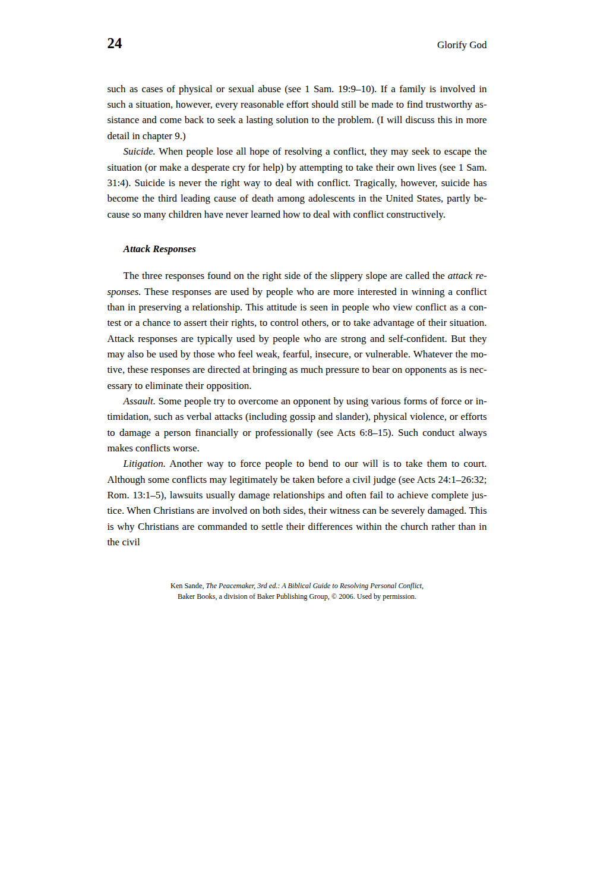24 Glorify God
such as cases of physical or sexual abuse (see 1 Sam. 19:9–10). If a family is involved in such a situation, however, every reasonable effort should still be made to find trustworthy assistance and come back to seek a lasting solution to the problem. (I will discuss this in more detail in chapter 9.)
Suicide. When people lose all hope of resolving a conflict, they may seek to escape the situation (or make a desperate cry for help) by attempting to take their own lives (see 1 Sam. 31:4). Suicide is never the right way to deal with conflict. Tragically, however, suicide has become the third leading cause of death among adolescents in the United States, partly because so many children have never learned how to deal with conflict constructively.
Attack Responses
The three responses found on the right side of the slippery slope are called the attack responses. These responses are used by people who are more interested in winning a conflict than in preserving a relationship. This attitude is seen in people who view conflict as a contest or a chance to assert their rights, to control others, or to take advantage of their situation. Attack responses are typically used by people who are strong and self-confident. But they may also be used by those who feel weak, fearful, insecure, or vulnerable. Whatever the motive, these responses are directed at bringing as much pressure to bear on opponents as is necessary to eliminate their opposition.
Assault. Some people try to overcome an opponent by using various forms of force or intimidation, such as verbal attacks (including gossip and slander), physical violence, or efforts to damage a person financially or professionally (see Acts 6:8–15). Such conduct always makes conflicts worse.
Litigation. Another way to force people to bend to our will is to take them to court. Although some conflicts may legitimately be taken before a civil judge (see Acts 24:1–26:32; Rom. 13:1–5), lawsuits usually damage relationships and often fail to achieve complete justice. When Christians are involved on both sides, their witness can be severely damaged. This is why Christians are commanded to settle their differences within the church rather than in the civil
Ken Sande, The Peacemaker, 3rd ed.: A Biblical Guide to Resolving Personal Conflict,
Baker Books, a division of Baker Publishing Group, © 2006. Used by permission.